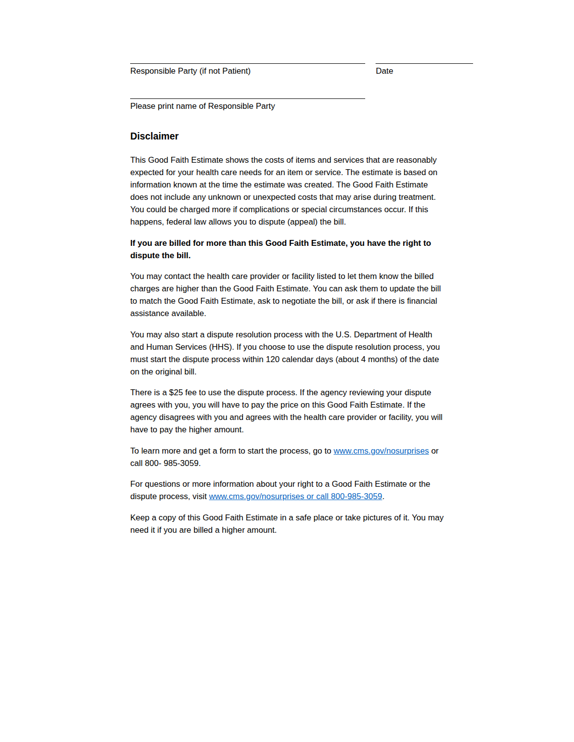Responsible Party (if not Patient)
Date
Please print name of Responsible Party
Disclaimer
This Good Faith Estimate shows the costs of items and services that are reasonably expected for your health care needs for an item or service. The estimate is based on information known at the time the estimate was created. The Good Faith Estimate does not include any unknown or unexpected costs that may arise during treatment. You could be charged more if complications or special circumstances occur. If this happens, federal law allows you to dispute (appeal) the bill.
If you are billed for more than this Good Faith Estimate, you have the right to dispute the bill.
You may contact the health care provider or facility listed to let them know the billed charges are higher than the Good Faith Estimate. You can ask them to update the bill to match the Good Faith Estimate, ask to negotiate the bill, or ask if there is financial assistance available.
You may also start a dispute resolution process with the U.S. Department of Health and Human Services (HHS). If you choose to use the dispute resolution process, you must start the dispute process within 120 calendar days (about 4 months) of the date on the original bill.
There is a $25 fee to use the dispute process. If the agency reviewing your dispute agrees with you, you will have to pay the price on this Good Faith Estimate. If the agency disagrees with you and agrees with the health care provider or facility, you will have to pay the higher amount.
To learn more and get a form to start the process, go to www.cms.gov/nosurprises or call 800- 985-3059.
For questions or more information about your right to a Good Faith Estimate or the dispute process, visit www.cms.gov/nosurprises or call 800-985-3059.
Keep a copy of this Good Faith Estimate in a safe place or take pictures of it. You may need it if you are billed a higher amount.